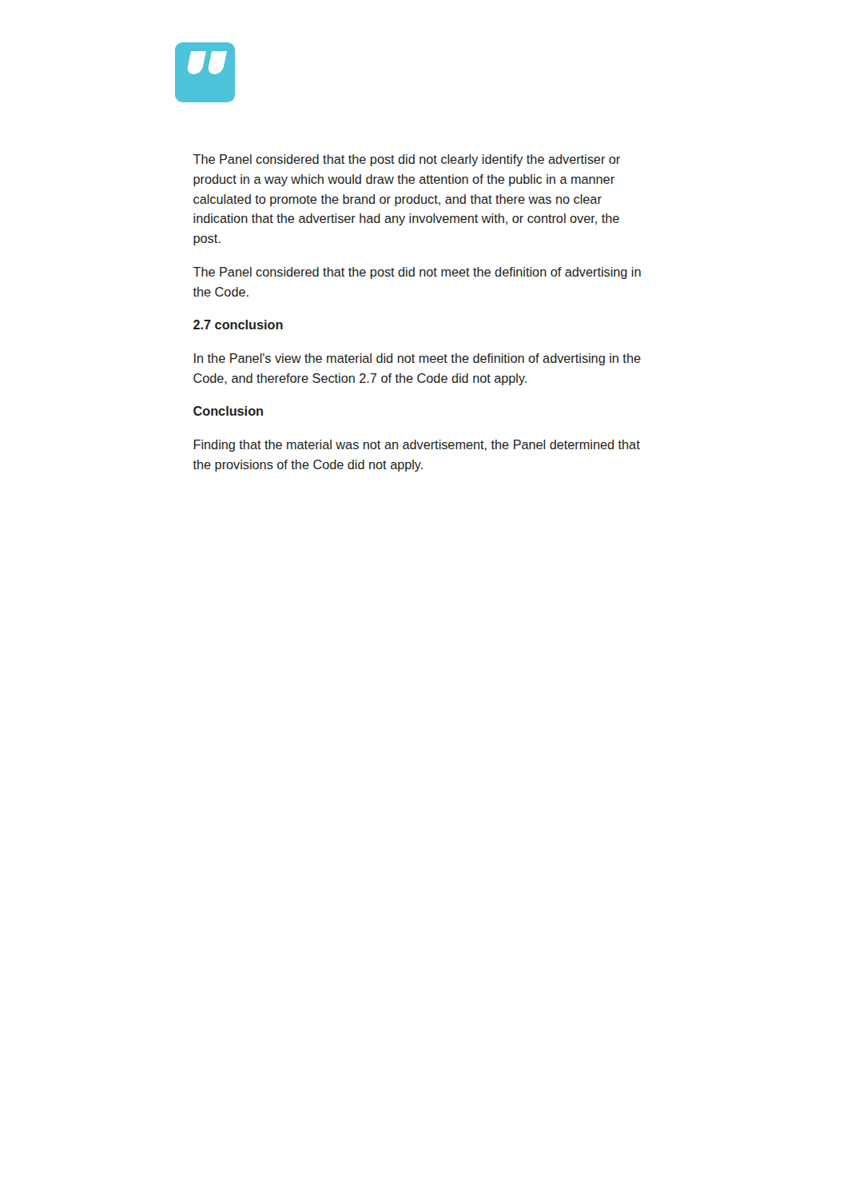The Panel considered that the post did not clearly identify the advertiser or product in a way which would draw the attention of the public in a manner calculated to promote the brand or product, and that there was no clear indication that the advertiser had any involvement with, or control over, the post.
The Panel considered that the post did not meet the definition of advertising in the Code.
2.7 conclusion
In the Panel's view the material did not meet the definition of advertising in the Code, and therefore Section 2.7 of the Code did not apply.
Conclusion
Finding that the material was not an advertisement, the Panel determined that the provisions of the Code did not apply.